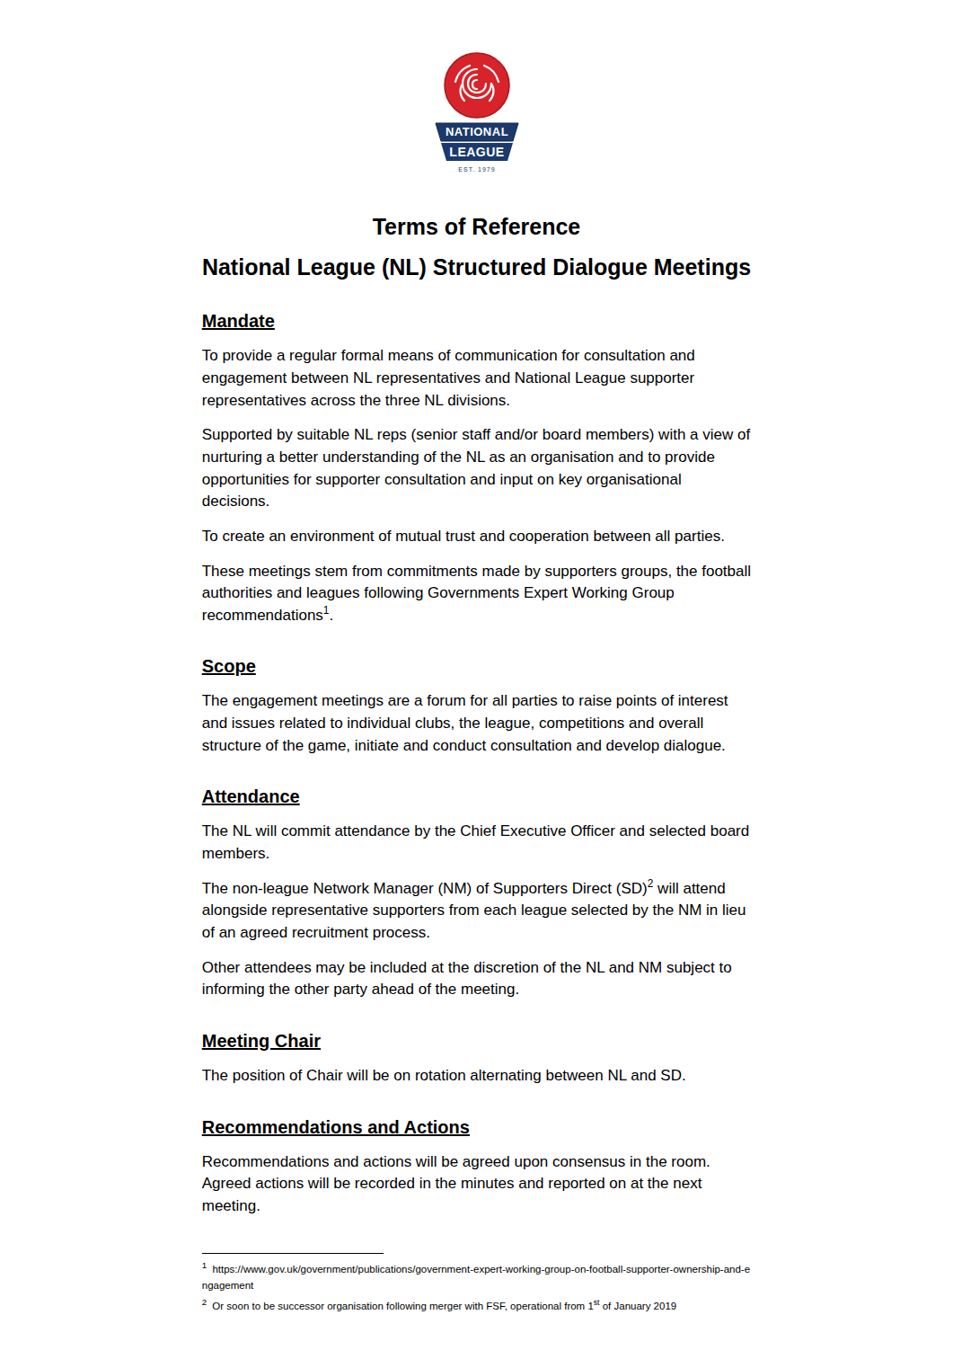NATIONAL LEAGUE EST. 1979
Terms of Reference National League (NL) Structured Dialogue Meetings
Mandate
To provide a regular formal means of communication for consultation and engagement between NL representatives and National League supporter representatives across the three NL divisions.
Supported by suitable NL reps (senior staff and/or board members) with a view of nurturing a better understanding of the NL as an organisation and to provide opportunities for supporter consultation and input on key organisational decisions.
To create an environment of mutual trust and cooperation between all parties.
These meetings stem from commitments made by supporters groups, the football authorities and leagues following Governments Expert Working Group recommendations1.
Scope
The engagement meetings are a forum for all parties to raise points of interest and issues related to individual clubs, the league, competitions and overall structure of the game, initiate and conduct consultation and develop dialogue.
Attendance
The NL will commit attendance by the Chief Executive Officer and selected board members.
The non-league Network Manager (NM) of Supporters Direct (SD)2 will attend alongside representative supporters from each league selected by the NM in lieu of an agreed recruitment process.
Other attendees may be included at the discretion of the NL and NM subject to informing the other party ahead of the meeting.
Meeting Chair
The position of Chair will be on rotation alternating between NL and SD.
Recommendations and Actions
Recommendations and actions will be agreed upon consensus in the room. Agreed actions will be recorded in the minutes and reported on at the next meeting.
1 https://www.gov.uk/government/publications/government-expert-working-group-on-football-supporter-ownership-and-engagement
2 Or soon to be successor organisation following merger with FSF, operational from 1st of January 2019